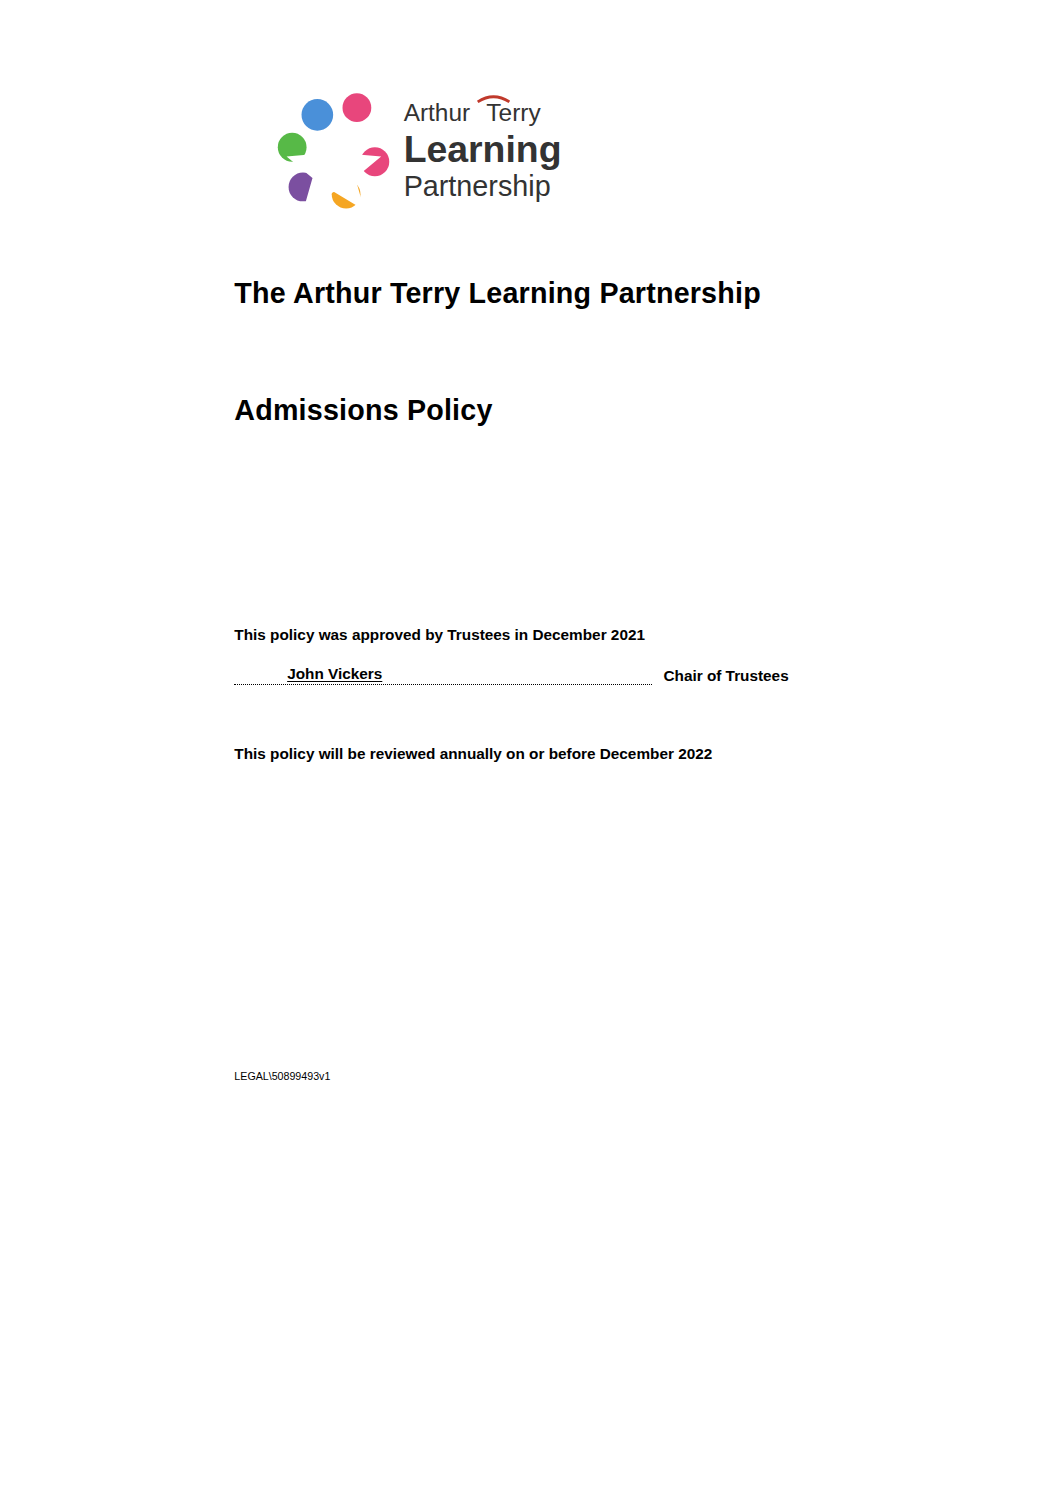The Arthur Terry Learning Partnership
Admissions Policy
This policy was approved by Trustees in December 2021
John Vickers Chair of Trustees
This policy will be reviewed annually on or before December 2022
LEGAL\50899493v1